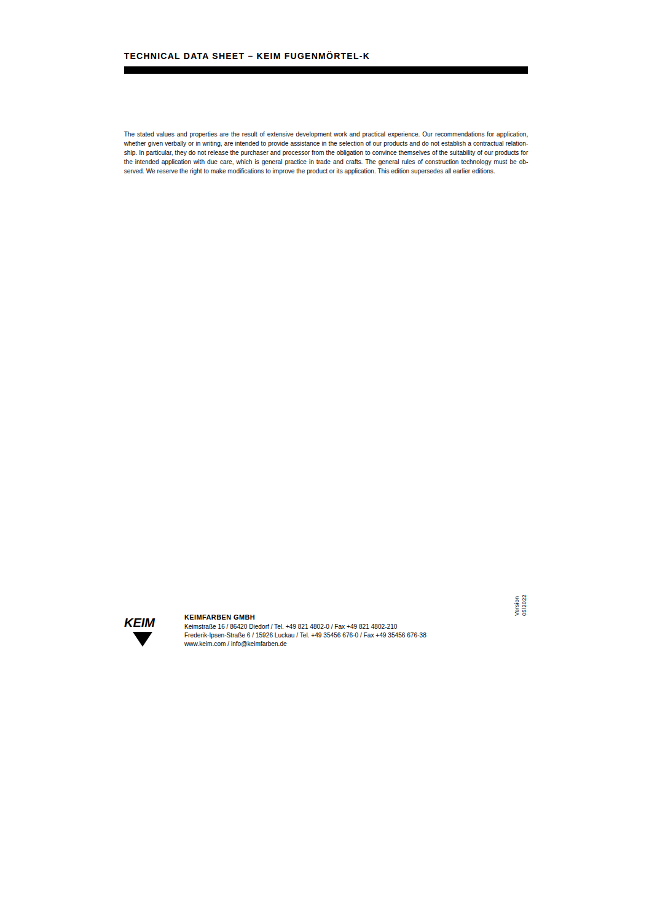Technical Data Sheet – KEIM Fugenmörtel-K
The stated values and properties are the result of extensive development work and practical experience. Our recommendations for application, whether given verbally or in writing, are intended to provide assistance in the selection of our products and do not establish a contractual relationship. In particular, they do not release the purchaser and processor from the obligation to convince themselves of the suitability of our products for the intended application with due care, which is general practice in trade and crafts. The general rules of construction technology must be observed. We reserve the right to make modifications to improve the product or its application. This edition supersedes all earlier editions.
Version
05/2022
KEIM
KEIMFARBEN GMBH
Keimstraße 16 / 86420 Diedorf / Tel. +49 821 4802-0 / Fax +49 821 4802-210
Frederik-Ipsen-Straße 6 / 15926 Luckau / Tel. +49 35456 676-0 / Fax +49 35456 676-38
www.keim.com / info@keimfarben.de